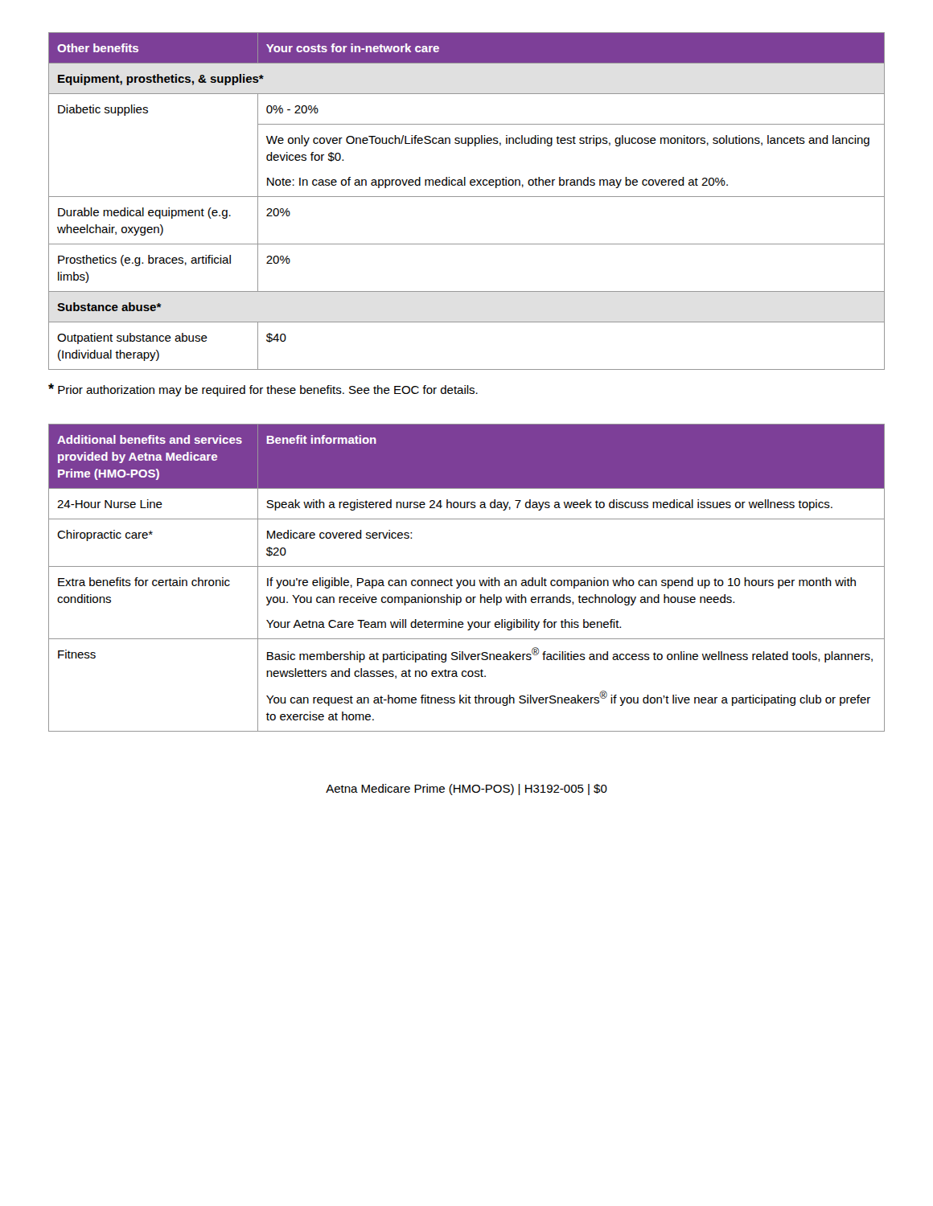| Other benefits | Your costs for in-network care |
| --- | --- |
| Equipment, prosthetics, & supplies* |
| Diabetic supplies | 0% - 20% |
| We only cover OneTouch/LifeScan supplies, including test strips, glucose monitors, solutions, lancets and lancing devices for $0. Note: In case of an approved medical exception, other brands may be covered at 20%. |
| Durable medical equipment (e.g. wheelchair, oxygen) | 20% |
| Prosthetics (e.g. braces, artificial limbs) | 20% |
| Substance abuse* |
| Outpatient substance abuse (Individual therapy) | $40 |
* Prior authorization may be required for these benefits. See the EOC for details.
| Additional benefits and services provided by Aetna Medicare Prime (HMO-POS) | Benefit information |
| --- | --- |
| 24-Hour Nurse Line | Speak with a registered nurse 24 hours a day, 7 days a week to discuss medical issues or wellness topics. |
| Chiropractic care* | Medicare covered services: $20 |
| Extra benefits for certain chronic conditions | If you're eligible, Papa can connect you with an adult companion who can spend up to 10 hours per month with you. You can receive companionship or help with errands, technology and house needs. Your Aetna Care Team will determine your eligibility for this benefit. |
| Fitness | Basic membership at participating SilverSneakers ® facilities and access to online wellness related tools, planners, newsletters and classes, at no extra cost. You can request an at-home fitness kit through SilverSneakers ® if you don’t live near a participating club or prefer to exercise at home. |
Aetna Medicare Prime (HMO-POS) | H3192-005 | $0